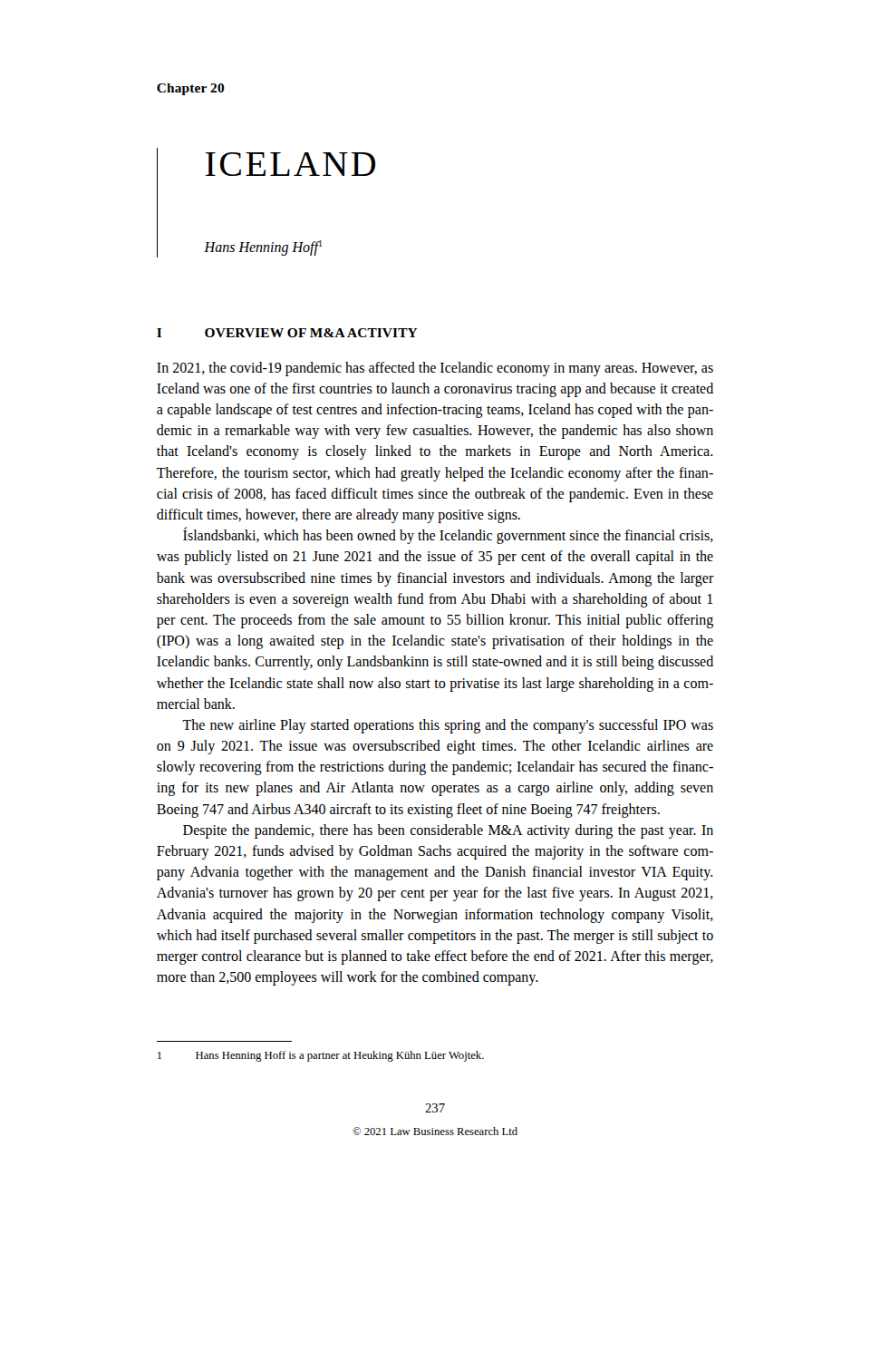Chapter 20
ICELAND
Hans Henning Hoff1
IOVERVIEW OF M&A ACTIVITY
In 2021, the covid-19 pandemic has affected the Icelandic economy in many areas. However, as Iceland was one of the first countries to launch a coronavirus tracing app and because it created a capable landscape of test centres and infection-tracing teams, Iceland has coped with the pandemic in a remarkable way with very few casualties. However, the pandemic has also shown that Iceland's economy is closely linked to the markets in Europe and North America. Therefore, the tourism sector, which had greatly helped the Icelandic economy after the financial crisis of 2008, has faced difficult times since the outbreak of the pandemic. Even in these difficult times, however, there are already many positive signs.
Íslandsbanki, which has been owned by the Icelandic government since the financial crisis, was publicly listed on 21 June 2021 and the issue of 35 per cent of the overall capital in the bank was oversubscribed nine times by financial investors and individuals. Among the larger shareholders is even a sovereign wealth fund from Abu Dhabi with a shareholding of about 1 per cent. The proceeds from the sale amount to 55 billion kronur. This initial public offering (IPO) was a long awaited step in the Icelandic state's privatisation of their holdings in the Icelandic banks. Currently, only Landsbankinn is still state-owned and it is still being discussed whether the Icelandic state shall now also start to privatise its last large shareholding in a commercial bank.
The new airline Play started operations this spring and the company's successful IPO was on 9 July 2021. The issue was oversubscribed eight times. The other Icelandic airlines are slowly recovering from the restrictions during the pandemic; Icelandair has secured the financing for its new planes and Air Atlanta now operates as a cargo airline only, adding seven Boeing 747 and Airbus A340 aircraft to its existing fleet of nine Boeing 747 freighters.
Despite the pandemic, there has been considerable M&A activity during the past year. In February 2021, funds advised by Goldman Sachs acquired the majority in the software company Advania together with the management and the Danish financial investor VIA Equity. Advania's turnover has grown by 20 per cent per year for the last five years. In August 2021, Advania acquired the majority in the Norwegian information technology company Visolit, which had itself purchased several smaller competitors in the past. The merger is still subject to merger control clearance but is planned to take effect before the end of 2021. After this merger, more than 2,500 employees will work for the combined company.
1 Hans Henning Hoff is a partner at Heuking Kühn Lüer Wojtek.
237
© 2021 Law Business Research Ltd